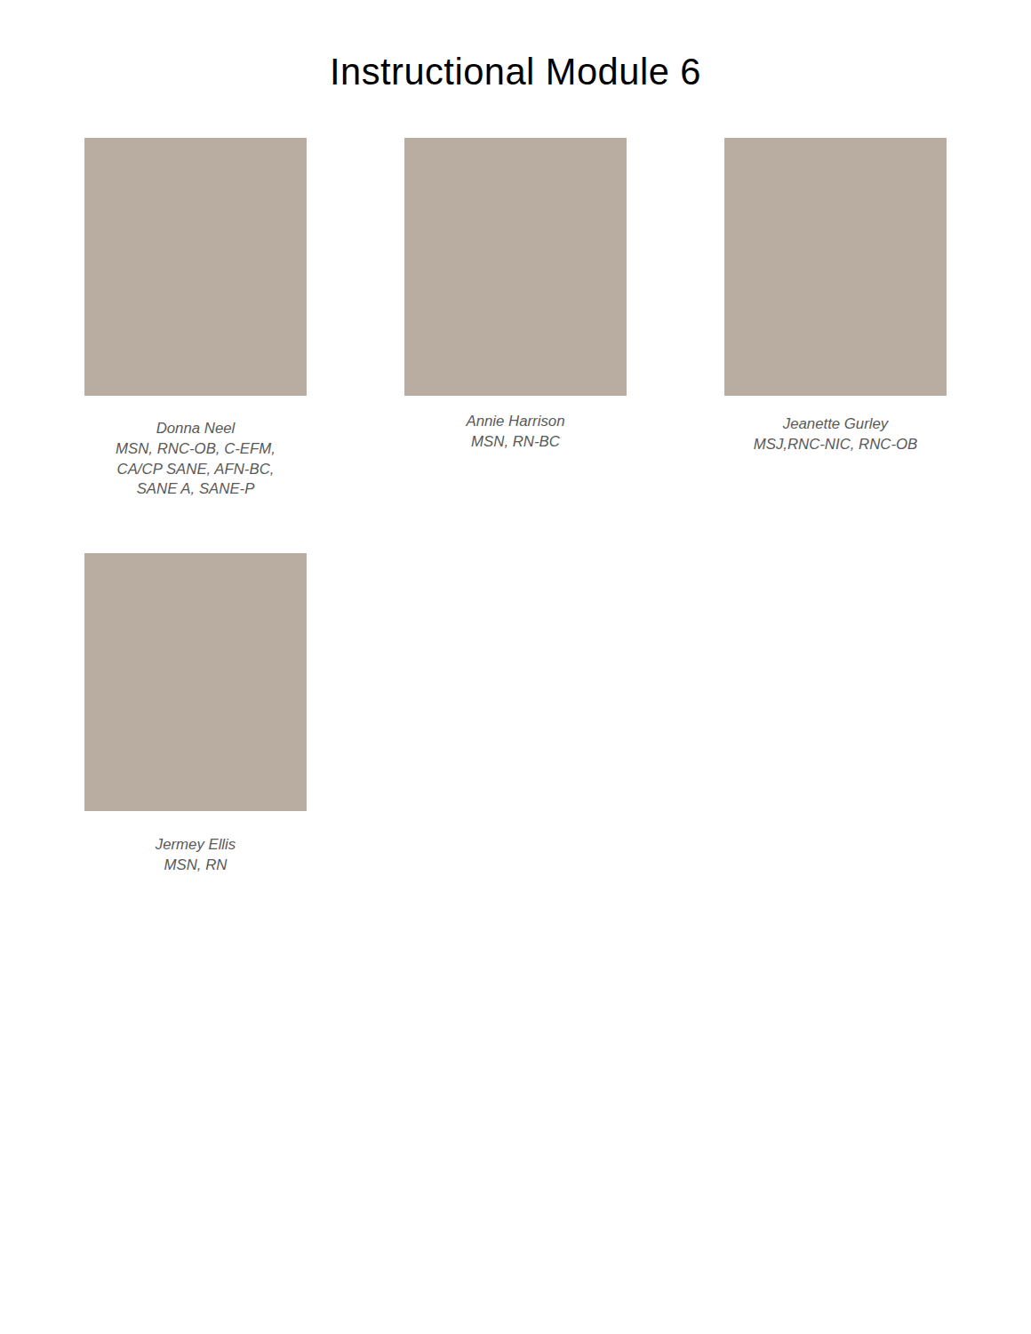Instructional Module 6
Donna Neel MSN, RNC-OB, C-EFM, CA/CP SANE, AFN-BC, SANE A, SANE-P
Annie Harrison MSN, RN-BC
Jeanette Gurley MSJ,RNC-NIC, RNC-OB
Jermey Ellis MSN, RN